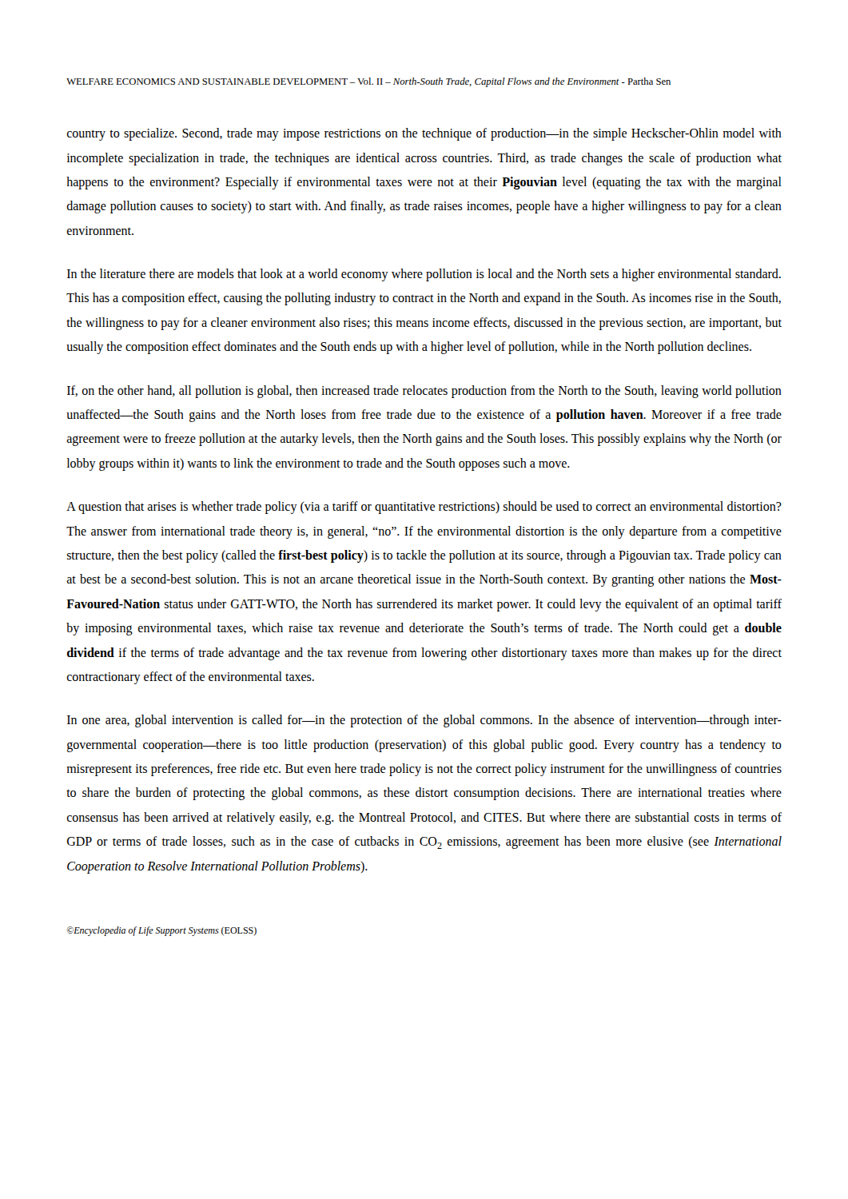WELFARE ECONOMICS AND SUSTAINABLE DEVELOPMENT – Vol. II – North-South Trade, Capital Flows and the Environment - Partha Sen
country to specialize. Second, trade may impose restrictions on the technique of production—in the simple Heckscher-Ohlin model with incomplete specialization in trade, the techniques are identical across countries. Third, as trade changes the scale of production what happens to the environment? Especially if environmental taxes were not at their Pigouvian level (equating the tax with the marginal damage pollution causes to society) to start with. And finally, as trade raises incomes, people have a higher willingness to pay for a clean environment.
In the literature there are models that look at a world economy where pollution is local and the North sets a higher environmental standard. This has a composition effect, causing the polluting industry to contract in the North and expand in the South. As incomes rise in the South, the willingness to pay for a cleaner environment also rises; this means income effects, discussed in the previous section, are important, but usually the composition effect dominates and the South ends up with a higher level of pollution, while in the North pollution declines.
If, on the other hand, all pollution is global, then increased trade relocates production from the North to the South, leaving world pollution unaffected—the South gains and the North loses from free trade due to the existence of a pollution haven. Moreover if a free trade agreement were to freeze pollution at the autarky levels, then the North gains and the South loses. This possibly explains why the North (or lobby groups within it) wants to link the environment to trade and the South opposes such a move.
A question that arises is whether trade policy (via a tariff or quantitative restrictions) should be used to correct an environmental distortion? The answer from international trade theory is, in general, “no”. If the environmental distortion is the only departure from a competitive structure, then the best policy (called the first-best policy) is to tackle the pollution at its source, through a Pigouvian tax. Trade policy can at best be a second-best solution. This is not an arcane theoretical issue in the North-South context. By granting other nations the Most-Favoured-Nation status under GATT-WTO, the North has surrendered its market power. It could levy the equivalent of an optimal tariff by imposing environmental taxes, which raise tax revenue and deteriorate the South’s terms of trade. The North could get a double dividend if the terms of trade advantage and the tax revenue from lowering other distortionary taxes more than makes up for the direct contractionary effect of the environmental taxes.
In one area, global intervention is called for—in the protection of the global commons. In the absence of intervention—through inter- governmental cooperation—there is too little production (preservation) of this global public good. Every country has a tendency to misrepresent its preferences, free ride etc. But even here trade policy is not the correct policy instrument for the unwillingness of countries to share the burden of protecting the global commons, as these distort consumption decisions. There are international treaties where consensus has been arrived at relatively easily, e.g. the Montreal Protocol, and CITES. But where there are substantial costs in terms of GDP or terms of trade losses, such as in the case of cutbacks in CO2 emissions, agreement has been more elusive (see International Cooperation to Resolve International Pollution Problems).
©Encyclopedia of Life Support Systems (EOLSS)